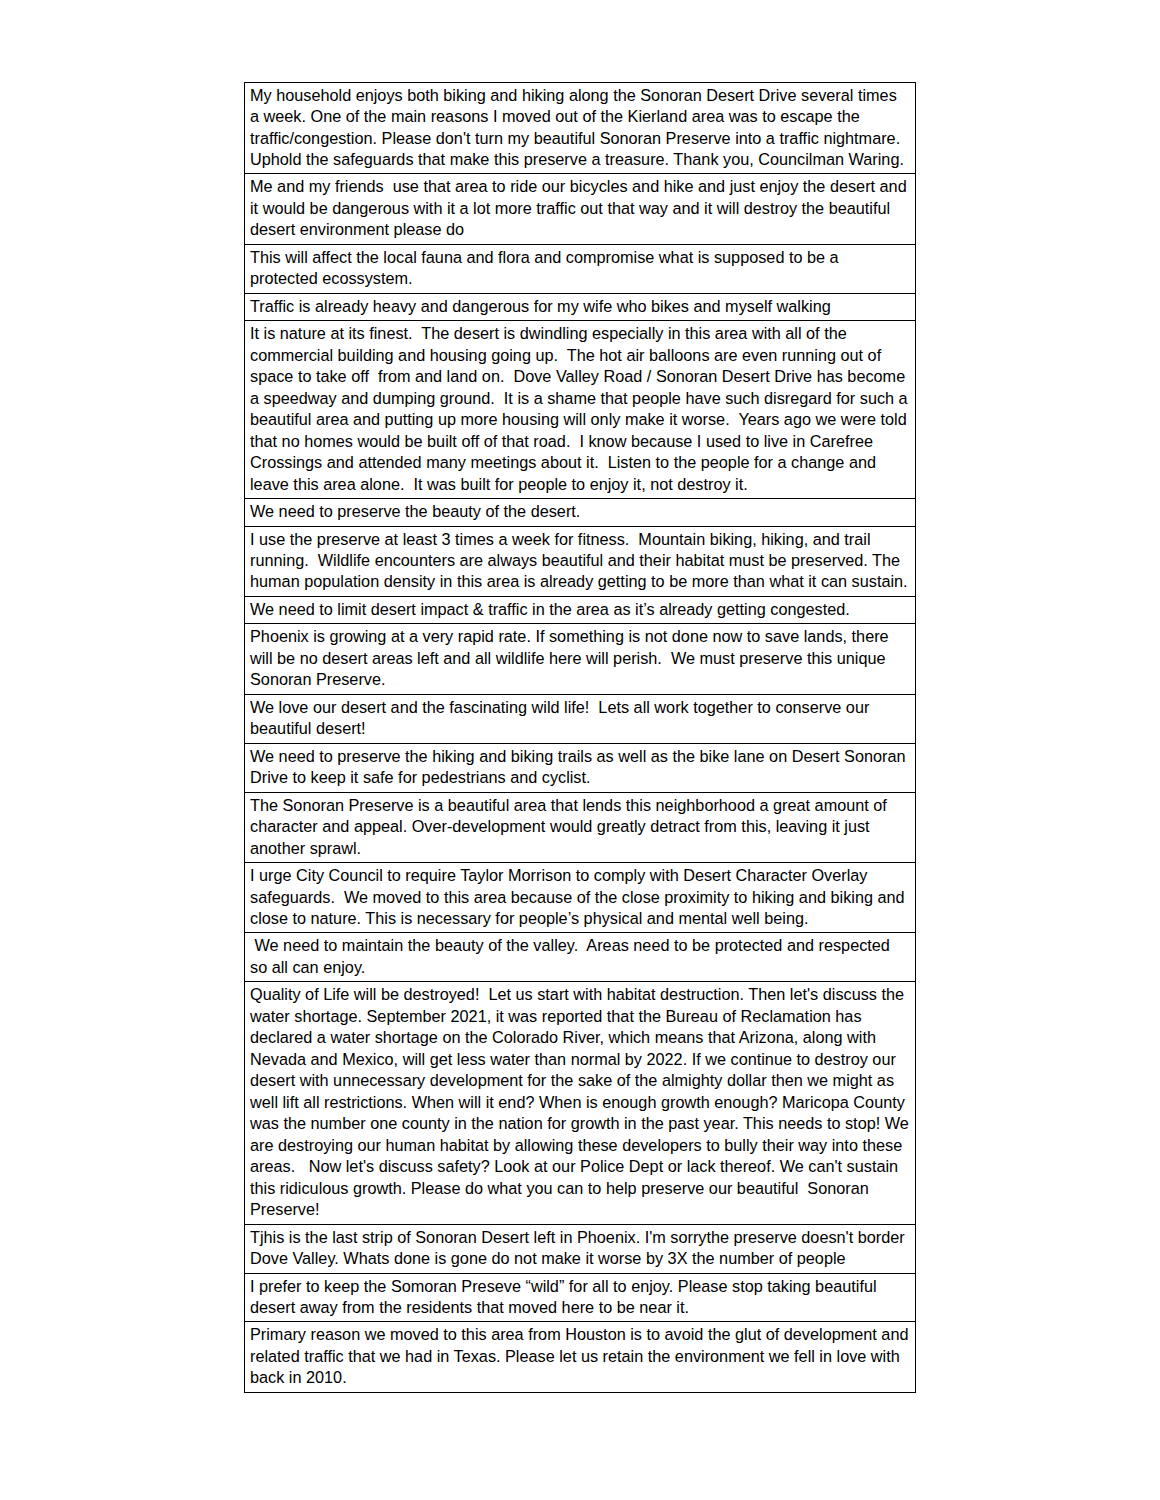| My household enjoys both biking and hiking along the Sonoran Desert Drive several times a week. One of the main reasons I moved out of the Kierland area was to escape the traffic/congestion. Please don't turn my beautiful Sonoran Preserve into a traffic nightmare. Uphold the safeguards that make this preserve a treasure. Thank you, Councilman Waring. |
| Me and my friends use that area to ride our bicycles and hike and just enjoy the desert and it would be dangerous with it a lot more traffic out that way and it will destroy the beautiful desert environment please do |
| This will affect the local fauna and flora and compromise what is supposed to be a protected ecossystem. |
| Traffic is already heavy and dangerous for my wife who bikes and myself walking |
| It is nature at its finest. The desert is dwindling especially in this area with all of the commercial building and housing going up. The hot air balloons are even running out of space to take off from and land on. Dove Valley Road / Sonoran Desert Drive has become a speedway and dumping ground. It is a shame that people have such disregard for such a beautiful area and putting up more housing will only make it worse. Years ago we were told that no homes would be built off of that road. I know because I used to live in Carefree Crossings and attended many meetings about it. Listen to the people for a change and leave this area alone. It was built for people to enjoy it, not destroy it. |
| We need to preserve the beauty of the desert. |
| I use the preserve at least 3 times a week for fitness. Mountain biking, hiking, and trail running. Wildlife encounters are always beautiful and their habitat must be preserved. The human population density in this area is already getting to be more than what it can sustain. |
| We need to limit desert impact & traffic in the area as it’s already getting congested. |
| Phoenix is growing at a very rapid rate. If something is not done now to save lands, there will be no desert areas left and all wildlife here will perish. We must preserve this unique Sonoran Preserve. |
| We love our desert and the fascinating wild life! Lets all work together to conserve our beautiful desert! |
| We need to preserve the hiking and biking trails as well as the bike lane on Desert Sonoran Drive to keep it safe for pedestrians and cyclist. |
| The Sonoran Preserve is a beautiful area that lends this neighborhood a great amount of character and appeal. Over-development would greatly detract from this, leaving it just another sprawl. |
| I urge City Council to require Taylor Morrison to comply with Desert Character Overlay safeguards. We moved to this area because of the close proximity to hiking and biking and close to nature. This is necessary for people’s physical and mental well being. |
| We need to maintain the beauty of the valley. Areas need to be protected and respected so all can enjoy. |
| Quality of Life will be destroyed! Let us start with habitat destruction. Then let's discuss the water shortage. September 2021, it was reported that the Bureau of Reclamation has declared a water shortage on the Colorado River, which means that Arizona, along with Nevada and Mexico, will get less water than normal by 2022. If we continue to destroy our desert with unnecessary development for the sake of the almighty dollar then we might as well lift all restrictions. When will it end? When is enough growth enough? Maricopa County was the number one county in the nation for growth in the past year. This needs to stop! We are destroying our human habitat by allowing these developers to bully their way into these areas. Now let's discuss safety? Look at our Police Dept or lack thereof. We can't sustain this ridiculous growth. Please do what you can to help preserve our beautiful Sonoran Preserve! |
| Tjhis is the last strip of Sonoran Desert left in Phoenix. I'm sorrythe preserve doesn't border Dove Valley. Whats done is gone do not make it worse by 3X the number of people |
| I prefer to keep the Somoran Preseve “wild” for all to enjoy. Please stop taking beautiful desert away from the residents that moved here to be near it. |
| Primary reason we moved to this area from Houston is to avoid the glut of development and related traffic that we had in Texas. Please let us retain the environment we fell in love with back in 2010. |